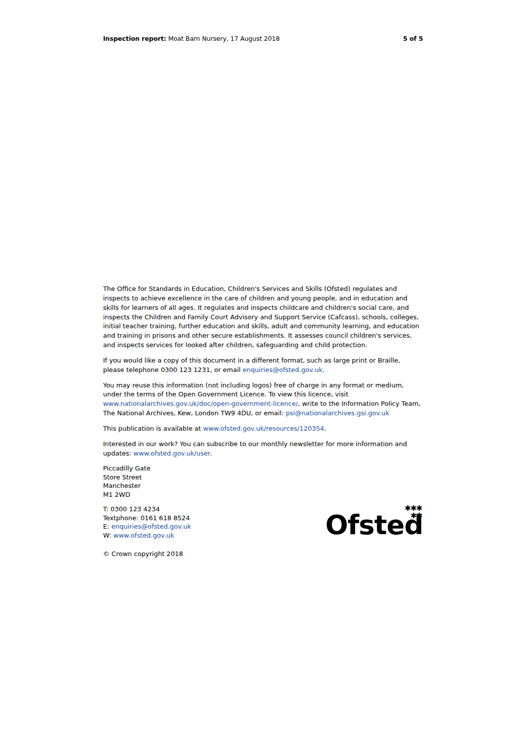Inspection report: Moat Barn Nursery, 17 August 2018
5 of 5
The Office for Standards in Education, Children's Services and Skills (Ofsted) regulates and inspects to achieve excellence in the care of children and young people, and in education and skills for learners of all ages. It regulates and inspects childcare and children's social care, and inspects the Children and Family Court Advisory and Support Service (Cafcass), schools, colleges, initial teacher training, further education and skills, adult and community learning, and education and training in prisons and other secure establishments. It assesses council children's services, and inspects services for looked after children, safeguarding and child protection.
If you would like a copy of this document in a different format, such as large print or Braille, please telephone 0300 123 1231, or email enquiries@ofsted.gov.uk.
You may reuse this information (not including logos) free of charge in any format or medium, under the terms of the Open Government Licence. To view this licence, visit www.nationalarchives.gov.uk/doc/open-government-licence/, write to the Information Policy Team, The National Archives, Kew, London TW9 4DU, or email: psi@nationalarchives.gsi.gov.uk
This publication is available at www.ofsted.gov.uk/resources/120354.
Interested in our work? You can subscribe to our monthly newsletter for more information and updates: www.ofsted.gov.uk/user.
Piccadilly Gate
Store Street
Manchester
M1 2WD
T: 0300 123 4234
Textphone: 0161 618 8524
E: enquiries@ofsted.gov.uk
W: www.ofsted.gov.uk
✱✱✱
✱✱Ofsted
© Crown copyright 2018